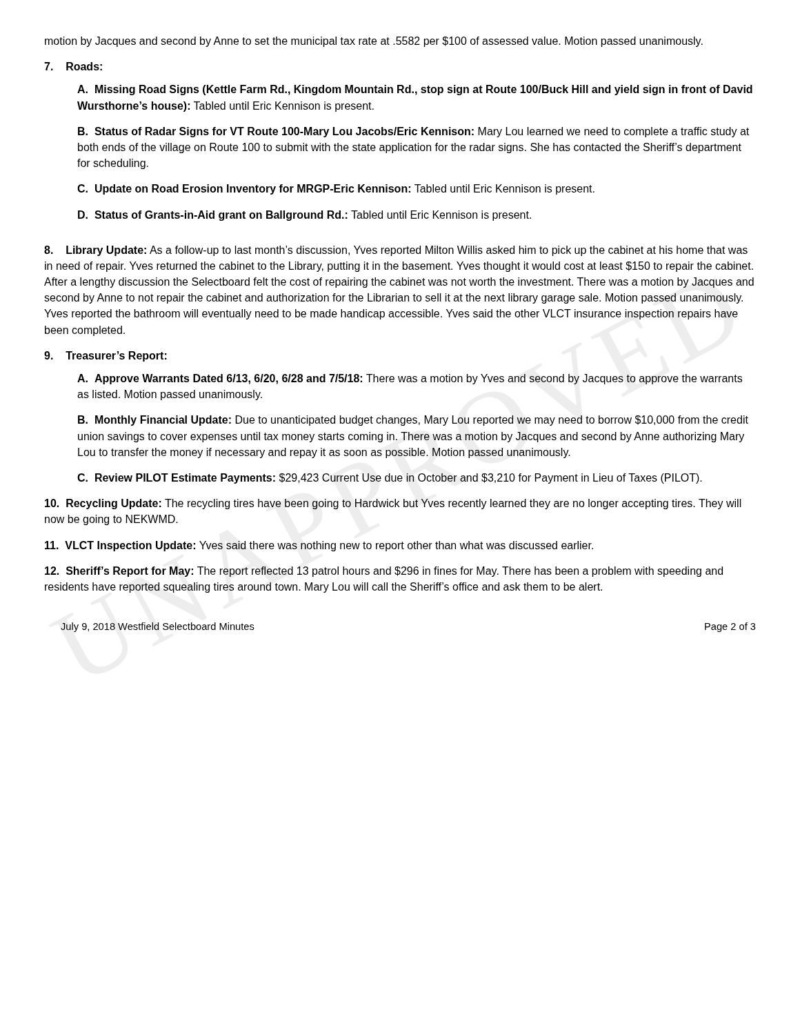UNAPPROVED
motion by Jacques and second by Anne to set the municipal tax rate at .5582 per $100 of assessed value. Motion passed unanimously.
7. Roads:
A. Missing Road Signs (Kettle Farm Rd., Kingdom Mountain Rd., stop sign at Route 100/Buck Hill and yield sign in front of David Wursthorne’s house): Tabled until Eric Kennison is present.
B. Status of Radar Signs for VT Route 100-Mary Lou Jacobs/Eric Kennison: Mary Lou learned we need to complete a traffic study at both ends of the village on Route 100 to submit with the state application for the radar signs. She has contacted the Sheriff’s department for scheduling.
C. Update on Road Erosion Inventory for MRGP-Eric Kennison: Tabled until Eric Kennison is present.
D. Status of Grants-in-Aid grant on Ballground Rd.: Tabled until Eric Kennison is present.
8. Library Update: As a follow-up to last month’s discussion, Yves reported Milton Willis asked him to pick up the cabinet at his home that was in need of repair. Yves returned the cabinet to the Library, putting it in the basement. Yves thought it would cost at least $150 to repair the cabinet. After a lengthy discussion the Selectboard felt the cost of repairing the cabinet was not worth the investment. There was a motion by Jacques and second by Anne to not repair the cabinet and authorization for the Librarian to sell it at the next library garage sale. Motion passed unanimously. Yves reported the bathroom will eventually need to be made handicap accessible. Yves said the other VLCT insurance inspection repairs have been completed.
9. Treasurer’s Report:
A. Approve Warrants Dated 6/13, 6/20, 6/28 and 7/5/18: There was a motion by Yves and second by Jacques to approve the warrants as listed. Motion passed unanimously.
B. Monthly Financial Update: Due to unanticipated budget changes, Mary Lou reported we may need to borrow $10,000 from the credit union savings to cover expenses until tax money starts coming in. There was a motion by Jacques and second by Anne authorizing Mary Lou to transfer the money if necessary and repay it as soon as possible. Motion passed unanimously.
C. Review PILOT Estimate Payments: $29,423 Current Use due in October and $3,210 for Payment in Lieu of Taxes (PILOT).
10. Recycling Update: The recycling tires have been going to Hardwick but Yves recently learned they are no longer accepting tires. They will now be going to NEKWMD.
11. VLCT Inspection Update: Yves said there was nothing new to report other than what was discussed earlier.
12. Sheriff’s Report for May: The report reflected 13 patrol hours and $296 in fines for May. There has been a problem with speeding and residents have reported squealing tires around town. Mary Lou will call the Sheriff’s office and ask them to be alert.
July 9, 2018 Westfield Selectboard Minutes Page 2 of 3